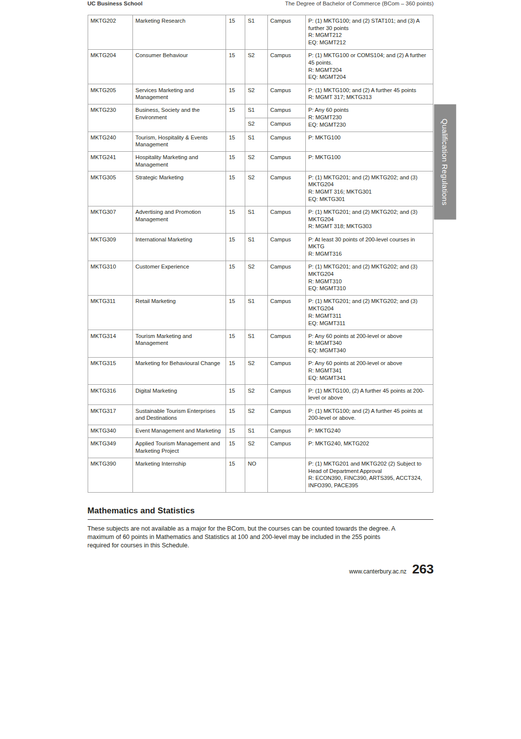UC Business School
The Degree of Bachelor of Commerce (BCom – 360 points)
| MKTG202 | Marketing Research | 15 | S1 | Campus | P: (1) MKTG100; and (2) STAT101; and (3) A further 30 points R: MGMT212 EQ: MGMT212 |
| MKTG204 | Consumer Behaviour | 15 | S2 | Campus | P: (1) MKTG100 or COMS104; and (2) A further 45 points. R: MGMT204 EQ: MGMT204 |
| MKTG205 | Services Marketing and Management | 15 | S2 | Campus | P: (1) MKTG100; and (2) A further 45 points R: MGMT 317; MKTG313 |
| MKTG230 | Business, Society and the Environment | 15 | S1 | Campus | P: Any 60 points R: MGMT230 EQ: MGMT230 |
| S2 | Campus |
| MKTG240 | Tourism, Hospitality & Events Management | 15 | S1 | Campus | P: MKTG100 |
| MKTG241 | Hospitality Marketing and Management | 15 | S2 | Campus | P: MKTG100 |
| MKTG305 | Strategic Marketing | 15 | S2 | Campus | P: (1) MKTG201; and (2) MKTG202; and (3) MKTG204 R: MGMT 316; MKTG301 EQ: MKTG301 |
| MKTG307 | Advertising and Promotion Management | 15 | S1 | Campus | P: (1) MKTG201; and (2) MKTG202; and (3) MKTG204 R: MGMT 318; MKTG303 |
| MKTG309 | International Marketing | 15 | S1 | Campus | P: At least 30 points of 200-level courses in MKTG R: MGMT316 |
| MKTG310 | Customer Experience | 15 | S2 | Campus | P: (1) MKTG201; and (2) MKTG202; and (3) MKTG204 R: MGMT310 EQ: MGMT310 |
| MKTG311 | Retail Marketing | 15 | S1 | Campus | P: (1) MKTG201; and (2) MKTG202; and (3) MKTG204 R: MGMT311 EQ: MGMT311 |
| MKTG314 | Tourism Marketing and Management | 15 | S1 | Campus | P: Any 60 points at 200-level or above R: MGMT340 EQ: MGMT340 |
| MKTG315 | Marketing for Behavioural Change | 15 | S2 | Campus | P: Any 60 points at 200-level or above R: MGMT341 EQ: MGMT341 |
| MKTG316 | Digital Marketing | 15 | S2 | Campus | P: (1) MKTG100, (2) A further 45 points at 200-level or above |
| MKTG317 | Sustainable Tourism Enterprises and Destinations | 15 | S2 | Campus | P: (1) MKTG100; and (2) A further 45 points at 200-level or above. |
| MKTG340 | Event Management and Marketing | 15 | S1 | Campus | P: MKTG240 |
| MKTG349 | Applied Tourism Management and Marketing Project | 15 | S2 | Campus | P: MKTG240, MKTG202 |
| MKTG390 | Marketing Internship | 15 | NO | | P: (1) MKTG201 and MKTG202 (2) Subject to Head of Department Approval R: ECON390, FINC390, ARTS395, ACCT324, INFO390, PACE395 |
Mathematics and Statistics
These subjects are not available as a major for the BCom, but the courses can be counted towards the degree. A maximum of 60 points in Mathematics and Statistics at 100 and 200-level may be included in the 255 points required for courses in this Schedule.
Qualification Regulations
www.canterbury.ac.nz 263